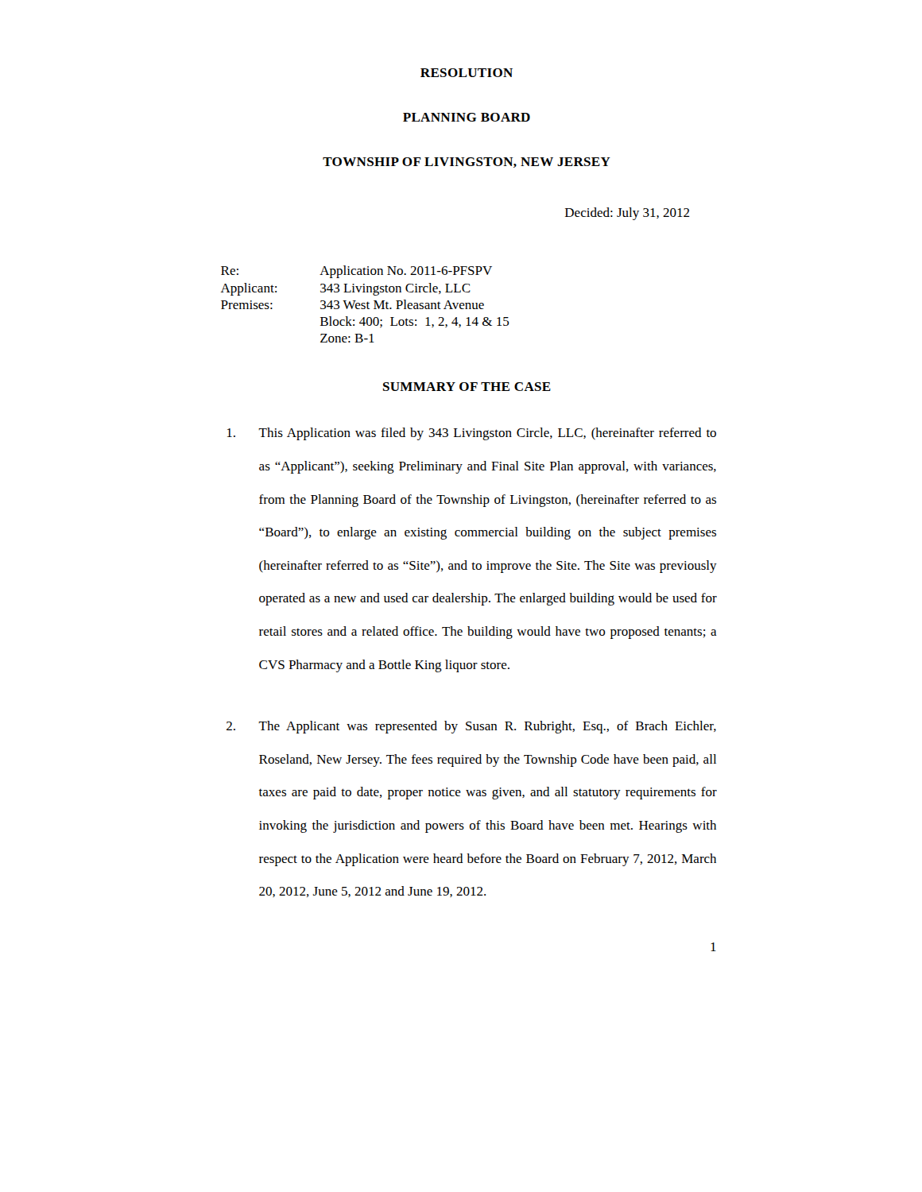RESOLUTION
PLANNING BOARD
TOWNSHIP OF LIVINGSTON, NEW JERSEY
Decided: July 31, 2012
| Re: | Application No. 2011-6-PFSPV |
| Applicant: | 343 Livingston Circle, LLC |
| Premises: | 343 West Mt. Pleasant Avenue |
| | Block: 400; Lots: 1, 2, 4, 14 & 15 |
| | Zone: B-1 |
SUMMARY OF THE CASE
1. This Application was filed by 343 Livingston Circle, LLC, (hereinafter referred to as “Applicant”), seeking Preliminary and Final Site Plan approval, with variances, from the Planning Board of the Township of Livingston, (hereinafter referred to as “Board”), to enlarge an existing commercial building on the subject premises (hereinafter referred to as “Site”), and to improve the Site. The Site was previously operated as a new and used car dealership. The enlarged building would be used for retail stores and a related office. The building would have two proposed tenants; a CVS Pharmacy and a Bottle King liquor store.
2. The Applicant was represented by Susan R. Rubright, Esq., of Brach Eichler, Roseland, New Jersey. The fees required by the Township Code have been paid, all taxes are paid to date, proper notice was given, and all statutory requirements for invoking the jurisdiction and powers of this Board have been met. Hearings with respect to the Application were heard before the Board on February 7, 2012, March 20, 2012, June 5, 2012 and June 19, 2012.
1